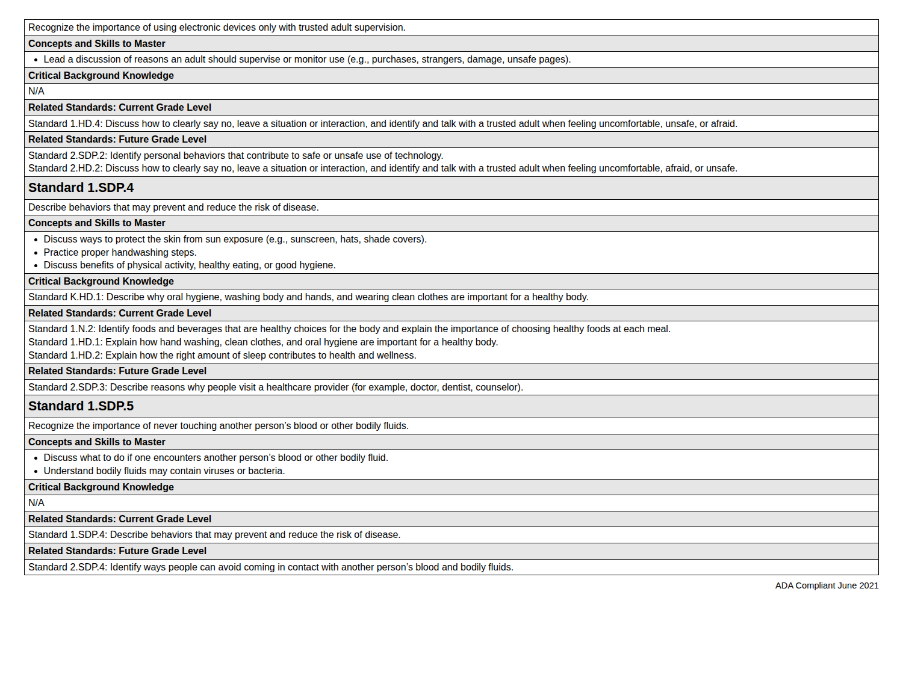| Recognize the importance of using electronic devices only with trusted adult supervision. |
| Concepts and Skills to Master |
| Lead a discussion of reasons an adult should supervise or monitor use (e.g., purchases, strangers, damage, unsafe pages). |
| Critical Background Knowledge |
| N/A |
| Related Standards: Current Grade Level |
| Standard 1.HD.4: Discuss how to clearly say no, leave a situation or interaction, and identify and talk with a trusted adult when feeling uncomfortable, unsafe, or afraid. |
| Related Standards: Future Grade Level |
| Standard 2.SDP.2: Identify personal behaviors that contribute to safe or unsafe use of technology. Standard 2.HD.2: Discuss how to clearly say no, leave a situation or interaction, and identify and talk with a trusted adult when feeling uncomfortable, afraid, or unsafe. |
| Standard 1.SDP.4 |
| Describe behaviors that may prevent and reduce the risk of disease. |
| Concepts and Skills to Master |
| Discuss ways to protect the skin from sun exposure (e.g., sunscreen, hats, shade covers). Practice proper handwashing steps. Discuss benefits of physical activity, healthy eating, or good hygiene. |
| Critical Background Knowledge |
| Standard K.HD.1: Describe why oral hygiene, washing body and hands, and wearing clean clothes are important for a healthy body. |
| Related Standards: Current Grade Level |
| Standard 1.N.2: Identify foods and beverages that are healthy choices for the body and explain the importance of choosing healthy foods at each meal. Standard 1.HD.1: Explain how hand washing, clean clothes, and oral hygiene are important for a healthy body. Standard 1.HD.2: Explain how the right amount of sleep contributes to health and wellness. |
| Related Standards: Future Grade Level |
| Standard 2.SDP.3: Describe reasons why people visit a healthcare provider (for example, doctor, dentist, counselor). |
| Standard 1.SDP.5 |
| Recognize the importance of never touching another person’s blood or other bodily fluids. |
| Concepts and Skills to Master |
| Discuss what to do if one encounters another person’s blood or other bodily fluid. Understand bodily fluids may contain viruses or bacteria. |
| Critical Background Knowledge |
| N/A |
| Related Standards: Current Grade Level |
| Standard 1.SDP.4: Describe behaviors that may prevent and reduce the risk of disease. |
| Related Standards: Future Grade Level |
| Standard 2.SDP.4: Identify ways people can avoid coming in contact with another person’s blood and bodily fluids. |
ADA Compliant June 2021